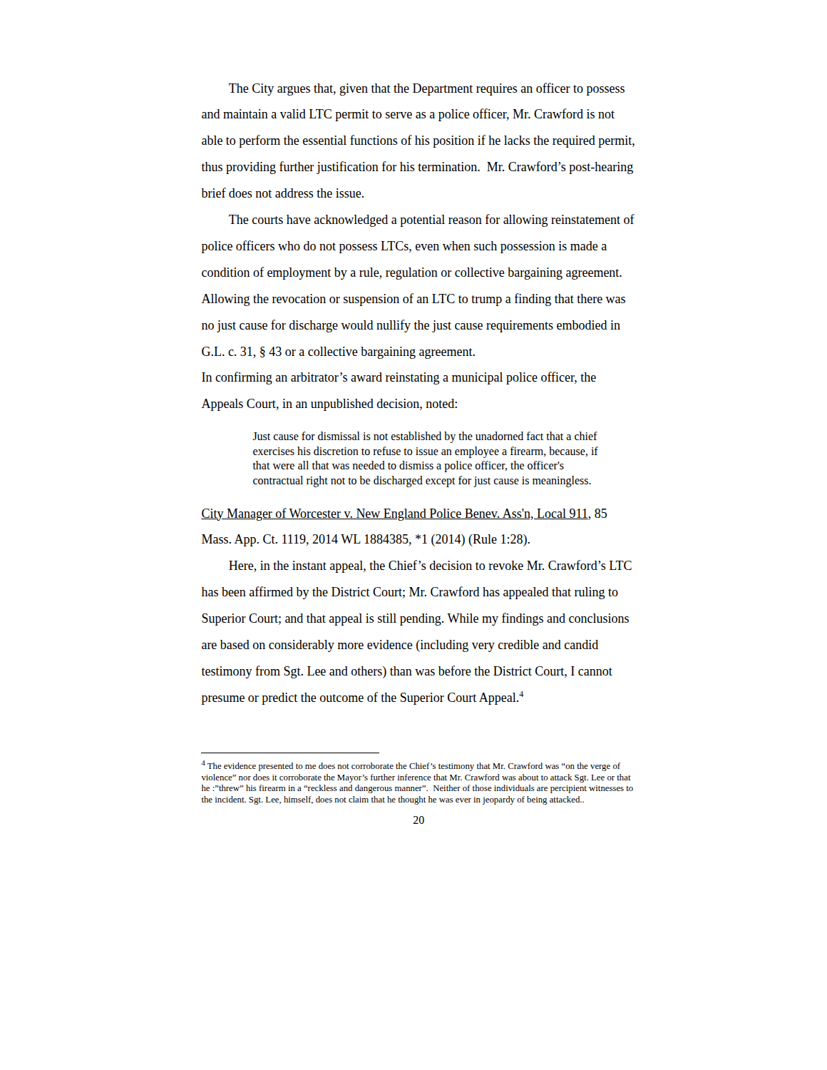The City argues that, given that the Department requires an officer to possess and maintain a valid LTC permit to serve as a police officer, Mr. Crawford is not able to perform the essential functions of his position if he lacks the required permit, thus providing further justification for his termination. Mr. Crawford’s post-hearing brief does not address the issue.
The courts have acknowledged a potential reason for allowing reinstatement of police officers who do not possess LTCs, even when such possession is made a condition of employment by a rule, regulation or collective bargaining agreement. Allowing the revocation or suspension of an LTC to trump a finding that there was no just cause for discharge would nullify the just cause requirements embodied in G.L. c. 31, § 43 or a collective bargaining agreement.
In confirming an arbitrator’s award reinstating a municipal police officer, the Appeals Court, in an unpublished decision, noted:
Just cause for dismissal is not established by the unadorned fact that a chief exercises his discretion to refuse to issue an employee a firearm, because, if that were all that was needed to dismiss a police officer, the officer's contractual right not to be discharged except for just cause is meaningless.
City Manager of Worcester v. New England Police Benev. Ass'n, Local 911, 85 Mass. App. Ct. 1119, 2014 WL 1884385, *1 (2014) (Rule 1:28).
Here, in the instant appeal, the Chief’s decision to revoke Mr. Crawford’s LTC has been affirmed by the District Court; Mr. Crawford has appealed that ruling to Superior Court; and that appeal is still pending. While my findings and conclusions are based on considerably more evidence (including very credible and candid testimony from Sgt. Lee and others) than was before the District Court, I cannot presume or predict the outcome of the Superior Court Appeal.4
4 The evidence presented to me does not corroborate the Chief’s testimony that Mr. Crawford was “on the verge of violence” nor does it corroborate the Mayor’s further inference that Mr. Crawford was about to attack Sgt. Lee or that he :”threw” his firearm in a “reckless and dangerous manner”. Neither of those individuals are percipient witnesses to the incident. Sgt. Lee, himself, does not claim that he thought he was ever in jeopardy of being attacked..
20